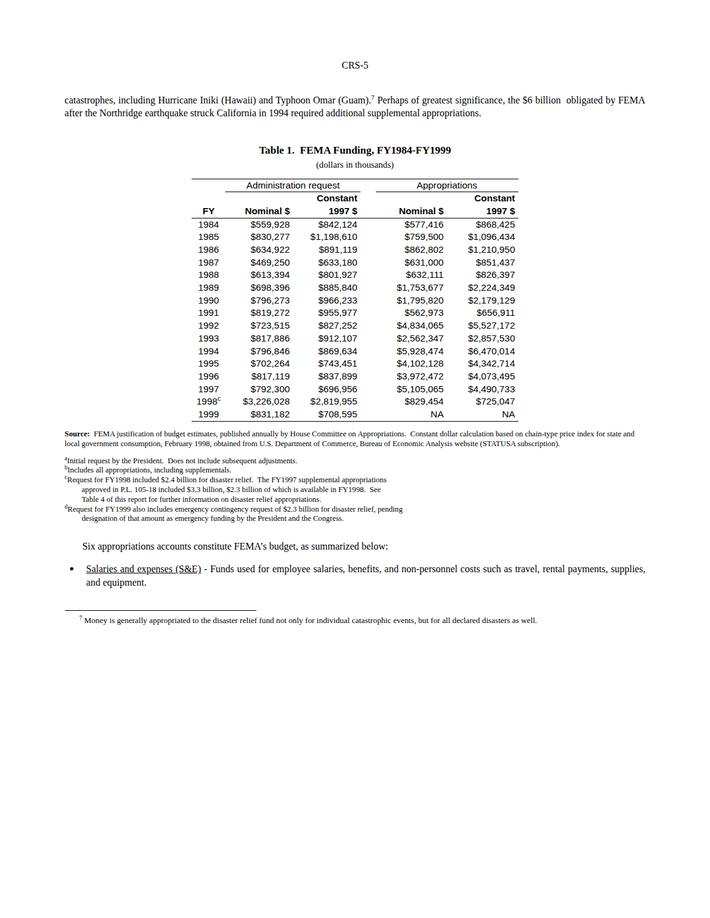CRS-5
catastrophes, including Hurricane Iniki (Hawaii) and Typhoon Omar (Guam).7 Perhaps of greatest significance, the $6 billion obligated by FEMA after the Northridge earthquake struck California in 1994 required additional supplemental appropriations.
Table 1. FEMA Funding, FY1984-FY1999
(dollars in thousands)
| | Administration request | | Appropriations |
| --- | --- | --- | --- |
| | | Constant | | | Constant |
| FY | Nominal $ | 1997 $ | | Nominal $ | 1997 $ |
| 1984 | $559,928 | $842,124 | | $577,416 | $868,425 |
| 1985 | $830,277 | $1,198,610 | | $759,500 | $1,096,434 |
| 1986 | $634,922 | $891,119 | | $862,802 | $1,210,950 |
| 1987 | $469,250 | $633,180 | | $631,000 | $851,437 |
| 1988 | $613,394 | $801,927 | | $632,111 | $826,397 |
| 1989 | $698,396 | $885,840 | | $1,753,677 | $2,224,349 |
| 1990 | $796,273 | $966,233 | | $1,795,820 | $2,179,129 |
| 1991 | $819,272 | $955,977 | | $562,973 | $656,911 |
| 1992 | $723,515 | $827,252 | | $4,834,065 | $5,527,172 |
| 1993 | $817,886 | $912,107 | | $2,562,347 | $2,857,530 |
| 1994 | $796,846 | $869,634 | | $5,928,474 | $6,470,014 |
| 1995 | $702,264 | $743,451 | | $4,102,128 | $4,342,714 |
| 1996 | $817,119 | $837,899 | | $3,972,472 | $4,073,495 |
| 1997 | $792,300 | $696,956 | | $5,105,065 | $4,490,733 |
| 1998 c | $3,226,028 | $2,819,955 | | $829,454 | $725,047 |
| 1999 | $831,182 | $708,595 | | NA | NA |
Source: FEMA justification of budget estimates, published annually by House Committee on Appropriations. Constant dollar calculation based on chain-type price index for state and local government consumption, February 1998, obtained from U.S. Department of Commerce, Bureau of Economic Analysis website (STATUSA subscription).
aInitial request by the President. Does not include subsequent adjustments.
bIncludes all appropriations, including supplementals.
cRequest for FY1998 included $2.4 billion for disaster relief. The FY1997 supplemental appropriations
approved in P.L. 105-18 included $3.3 billion, $2.3 billion of which is available in FY1998. See
Table 4 of this report for further information on disaster relief appropriations.
dRequest for FY1999 also includes emergency contingency request of $2.3 billion for disaster relief, pending
designation of that amount as emergency funding by the President and the Congress.
Six appropriations accounts constitute FEMA’s budget, as summarized below:
Salaries and expenses (S&E) - Funds used for employee salaries, benefits, and non-personnel costs such as travel, rental payments, supplies, and equipment.
7 Money is generally appropriated to the disaster relief fund not only for individual catastrophic events, but for all declared disasters as well.